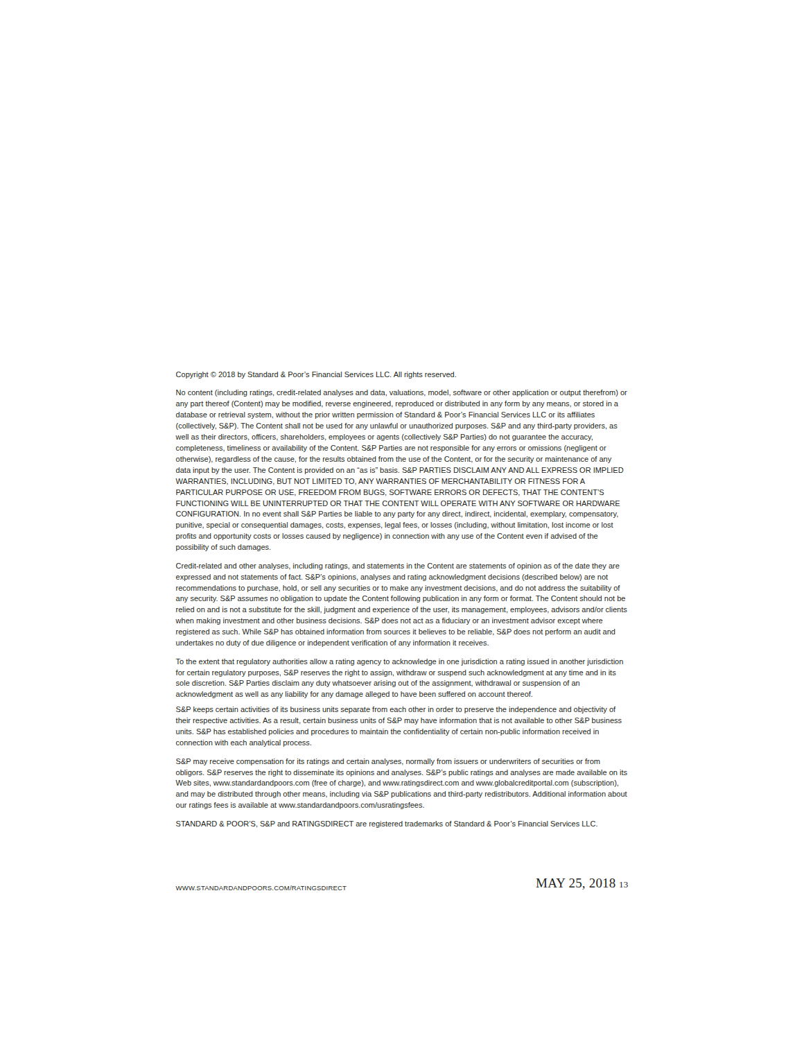Copyright © 2018 by Standard & Poor’s Financial Services LLC. All rights reserved.
No content (including ratings, credit-related analyses and data, valuations, model, software or other application or output therefrom) or any part thereof (Content) may be modified, reverse engineered, reproduced or distributed in any form by any means, or stored in a database or retrieval system, without the prior written permission of Standard & Poor’s Financial Services LLC or its affiliates (collectively, S&P). The Content shall not be used for any unlawful or unauthorized purposes. S&P and any third-party providers, as well as their directors, officers, shareholders, employees or agents (collectively S&P Parties) do not guarantee the accuracy, completeness, timeliness or availability of the Content. S&P Parties are not responsible for any errors or omissions (negligent or otherwise), regardless of the cause, for the results obtained from the use of the Content, or for the security or maintenance of any data input by the user. The Content is provided on an “as is” basis. S&P PARTIES DISCLAIM ANY AND ALL EXPRESS OR IMPLIED WARRANTIES, INCLUDING, BUT NOT LIMITED TO, ANY WARRANTIES OF MERCHANTABILITY OR FITNESS FOR A PARTICULAR PURPOSE OR USE, FREEDOM FROM BUGS, SOFTWARE ERRORS OR DEFECTS, THAT THE CONTENT’S FUNCTIONING WILL BE UNINTERRUPTED OR THAT THE CONTENT WILL OPERATE WITH ANY SOFTWARE OR HARDWARE CONFIGURATION. In no event shall S&P Parties be liable to any party for any direct, indirect, incidental, exemplary, compensatory, punitive, special or consequential damages, costs, expenses, legal fees, or losses (including, without limitation, lost income or lost profits and opportunity costs or losses caused by negligence) in connection with any use of the Content even if advised of the possibility of such damages.
Credit-related and other analyses, including ratings, and statements in the Content are statements of opinion as of the date they are expressed and not statements of fact. S&P’s opinions, analyses and rating acknowledgment decisions (described below) are not recommendations to purchase, hold, or sell any securities or to make any investment decisions, and do not address the suitability of any security. S&P assumes no obligation to update the Content following publication in any form or format. The Content should not be relied on and is not a substitute for the skill, judgment and experience of the user, its management, employees, advisors and/or clients when making investment and other business decisions. S&P does not act as a fiduciary or an investment advisor except where registered as such. While S&P has obtained information from sources it believes to be reliable, S&P does not perform an audit and undertakes no duty of due diligence or independent verification of any information it receives.
To the extent that regulatory authorities allow a rating agency to acknowledge in one jurisdiction a rating issued in another jurisdiction for certain regulatory purposes, S&P reserves the right to assign, withdraw or suspend such acknowledgment at any time and in its sole discretion. S&P Parties disclaim any duty whatsoever arising out of the assignment, withdrawal or suspension of an acknowledgment as well as any liability for any damage alleged to have been suffered on account thereof.
S&P keeps certain activities of its business units separate from each other in order to preserve the independence and objectivity of their respective activities. As a result, certain business units of S&P may have information that is not available to other S&P business units. S&P has established policies and procedures to maintain the confidentiality of certain non-public information received in connection with each analytical process.
S&P may receive compensation for its ratings and certain analyses, normally from issuers or underwriters of securities or from obligors. S&P reserves the right to disseminate its opinions and analyses. S&P’s public ratings and analyses are made available on its Web sites, www.standardandpoors.com (free of charge), and www.ratingsdirect.com and www.globalcreditportal.com (subscription), and may be distributed through other means, including via S&P publications and third-party redistributors. Additional information about our ratings fees is available at www.standardandpoors.com/usratingsfees.
STANDARD & POOR’S, S&P and RATINGSDIRECT are registered trademarks of Standard & Poor’s Financial Services LLC.
WWW.STANDARDANDPOORS.COM/RATINGSDIRECT
MAY 25, 201813